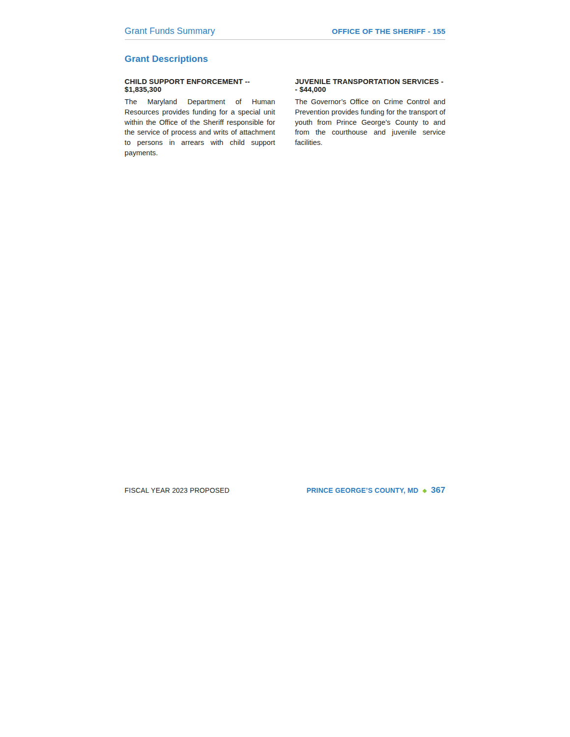Grant Funds Summary
Office of the Sheriff - 155
Grant Descriptions
Child Support Enforcement -- $1,835,300
The Maryland Department of Human Resources provides funding for a special unit within the Office of the Sheriff responsible for the service of process and writs of attachment to persons in arrears with child support payments.
Juvenile Transportation Services -- $44,000
The Governor’s Office on Crime Control and Prevention provides funding for the transport of youth from Prince George’s County to and from the courthouse and juvenile service facilities.
Fiscal Year 2023 Proposed
Prince George’s County, MD ◆ 367